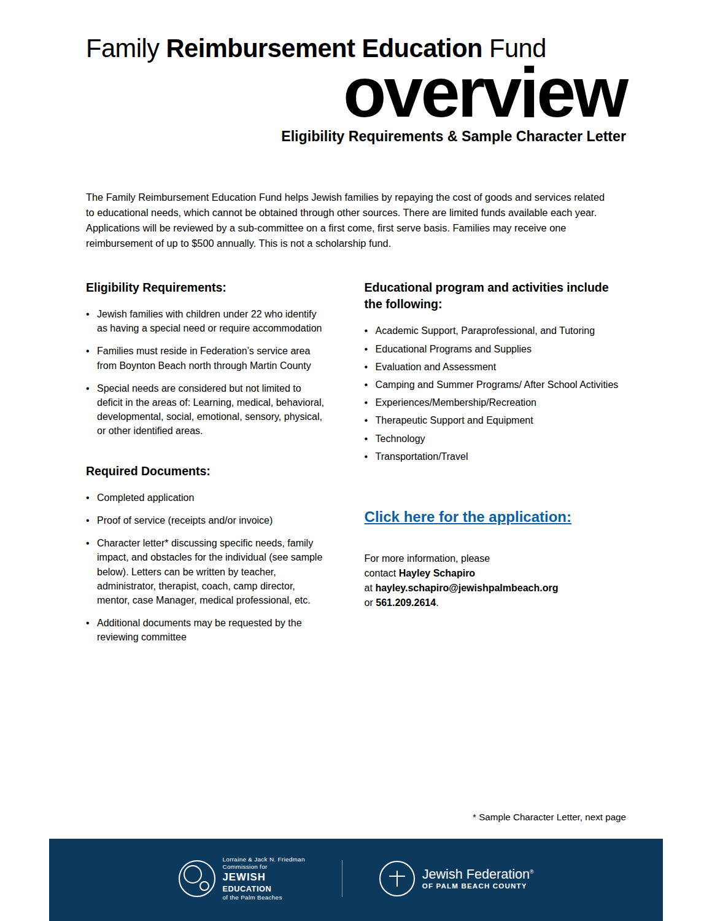Family Reimbursement Education Fund
overview
Eligibility Requirements & Sample Character Letter
The Family Reimbursement Education Fund helps Jewish families by repaying the cost of goods and services related to educational needs, which cannot be obtained through other sources. There are limited funds available each year. Applications will be reviewed by a sub-committee on a first come, first serve basis. Families may receive one reimbursement of up to $500 annually. This is not a scholarship fund.
Eligibility Requirements:
Jewish families with children under 22 who identify as having a special need or require accommodation
Families must reside in Federation’s service area from Boynton Beach north through Martin County
Special needs are considered but not limited to deficit in the areas of: Learning, medical, behavioral, developmental, social, emotional, sensory, physical, or other identified areas.
Required Documents:
Completed application
Proof of service (receipts and/or invoice)
Character letter* discussing specific needs, family impact, and obstacles for the individual (see sample below). Letters can be written by teacher, administrator, therapist, coach, camp director, mentor, case Manager, medical professional, etc.
Additional documents may be requested by the reviewing committee
Educational program and activities include the following:
Academic Support, Paraprofessional, and Tutoring
Educational Programs and Supplies
Evaluation and Assessment
Camping and Summer Programs/ After School Activities
Experiences/Membership/Recreation
Therapeutic Support and Equipment
Technology
Transportation/Travel
Click here for the application:
For more information, please
contact Hayley Schapiro
at hayley.schapiro@jewishpalmbeach.org
or 561.209.2614.
* Sample Character Letter, next page
Lorraine & Jack N. Friedman
Commission for JEWISH EDUCATION of the Palm Beaches
Jewish Federation® OF PALM BEACH COUNTY